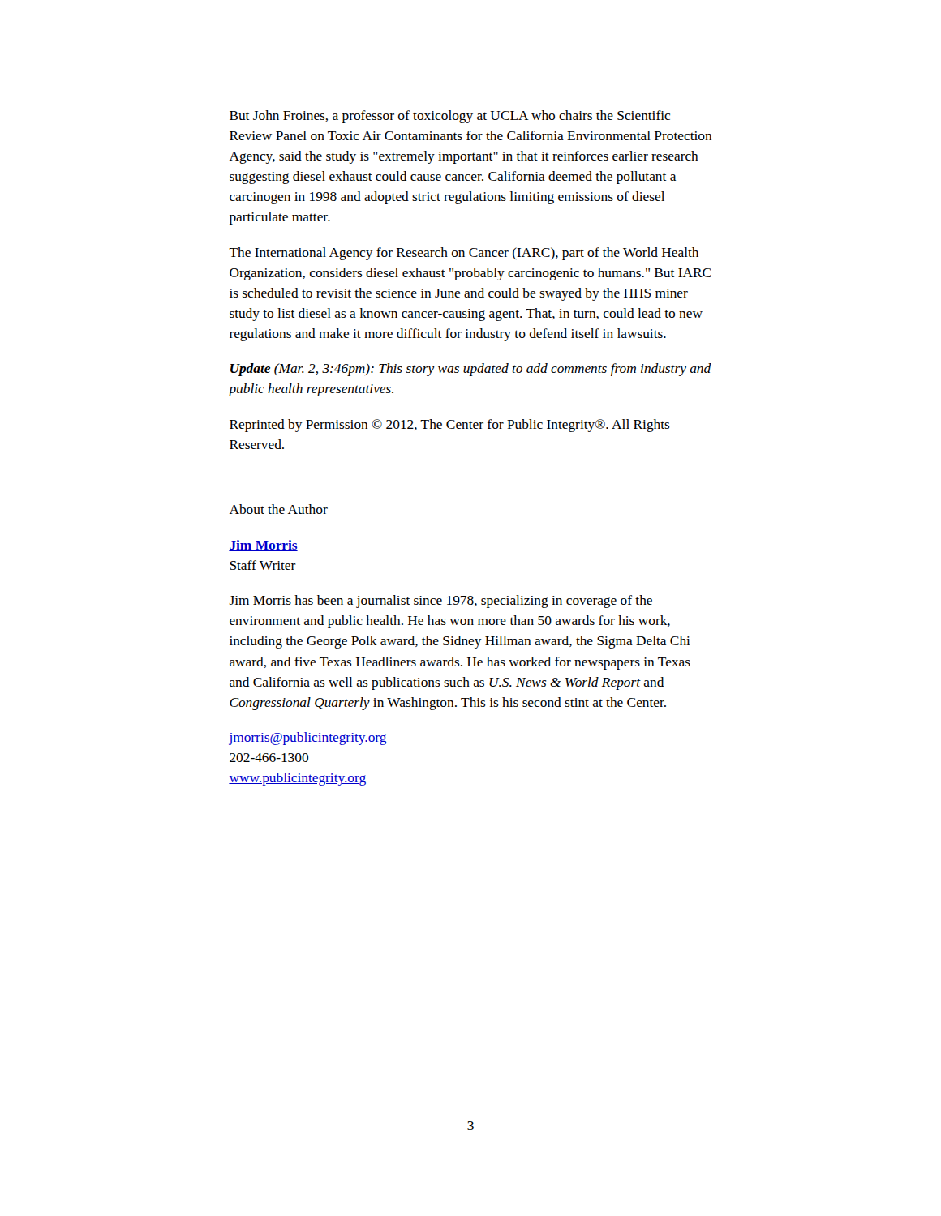But John Froines, a professor of toxicology at UCLA who chairs the Scientific Review Panel on Toxic Air Contaminants for the California Environmental Protection Agency, said the study is "extremely important" in that it reinforces earlier research suggesting diesel exhaust could cause cancer. California deemed the pollutant a carcinogen in 1998 and adopted strict regulations limiting emissions of diesel particulate matter.
The International Agency for Research on Cancer (IARC), part of the World Health Organization, considers diesel exhaust "probably carcinogenic to humans." But IARC is scheduled to revisit the science in June and could be swayed by the HHS miner study to list diesel as a known cancer-causing agent. That, in turn, could lead to new regulations and make it more difficult for industry to defend itself in lawsuits.
Update (Mar. 2, 3:46pm): This story was updated to add comments from industry and public health representatives.
Reprinted by Permission © 2012, The Center for Public Integrity®. All Rights Reserved.
About the Author
Jim Morris
Staff Writer
Jim Morris has been a journalist since 1978, specializing in coverage of the environment and public health. He has won more than 50 awards for his work, including the George Polk award, the Sidney Hillman award, the Sigma Delta Chi award, and five Texas Headliners awards. He has worked for newspapers in Texas and California as well as publications such as U.S. News & World Report and Congressional Quarterly in Washington. This is his second stint at the Center.
jmorris@publicintegrity.org
202-466-1300
www.publicintegrity.org
3